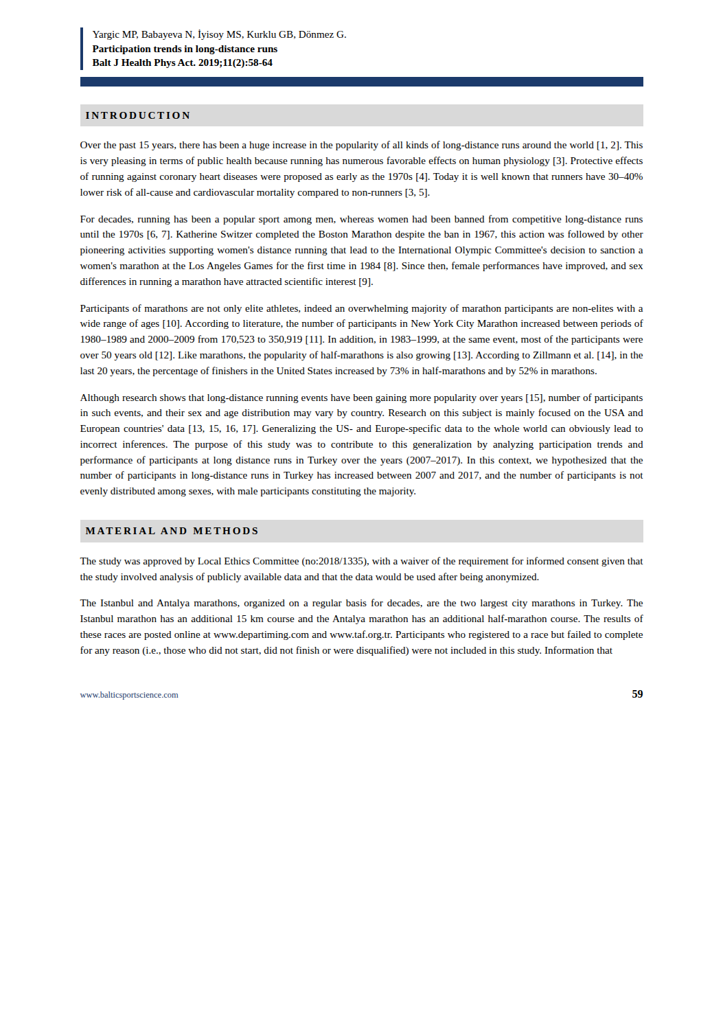Yargic MP, Babayeva N, İyisoy MS, Kurklu GB, Dönmez G.
Participation trends in long-distance runs
Balt J Health Phys Act. 2019;11(2):58-64
Introduction
Over the past 15 years, there has been a huge increase in the popularity of all kinds of long-distance runs around the world [1, 2]. This is very pleasing in terms of public health because running has numerous favorable effects on human physiology [3]. Protective effects of running against coronary heart diseases were proposed as early as the 1970s [4]. Today it is well known that runners have 30–40% lower risk of all-cause and cardiovascular mortality compared to non-runners [3, 5].
For decades, running has been a popular sport among men, whereas women had been banned from competitive long-distance runs until the 1970s [6, 7]. Katherine Switzer completed the Boston Marathon despite the ban in 1967, this action was followed by other pioneering activities supporting women's distance running that lead to the International Olympic Committee's decision to sanction a women's marathon at the Los Angeles Games for the first time in 1984 [8]. Since then, female performances have improved, and sex differences in running a marathon have attracted scientific interest [9].
Participants of marathons are not only elite athletes, indeed an overwhelming majority of marathon participants are non-elites with a wide range of ages [10]. According to literature, the number of participants in New York City Marathon increased between periods of 1980–1989 and 2000–2009 from 170,523 to 350,919 [11]. In addition, in 1983–1999, at the same event, most of the participants were over 50 years old [12]. Like marathons, the popularity of half-marathons is also growing [13]. According to Zillmann et al. [14], in the last 20 years, the percentage of finishers in the United States increased by 73% in half-marathons and by 52% in marathons.
Although research shows that long-distance running events have been gaining more popularity over years [15], number of participants in such events, and their sex and age distribution may vary by country. Research on this subject is mainly focused on the USA and European countries' data [13, 15, 16, 17]. Generalizing the US- and Europe-specific data to the whole world can obviously lead to incorrect inferences. The purpose of this study was to contribute to this generalization by analyzing participation trends and performance of participants at long distance runs in Turkey over the years (2007–2017). In this context, we hypothesized that the number of participants in long-distance runs in Turkey has increased between 2007 and 2017, and the number of participants is not evenly distributed among sexes, with male participants constituting the majority.
Material and methods
The study was approved by Local Ethics Committee (no:2018/1335), with a waiver of the requirement for informed consent given that the study involved analysis of publicly available data and that the data would be used after being anonymized.
The Istanbul and Antalya marathons, organized on a regular basis for decades, are the two largest city marathons in Turkey. The Istanbul marathon has an additional 15 km course and the Antalya marathon has an additional half-marathon course. The results of these races are posted online at www.departiming.com and www.taf.org.tr. Participants who registered to a race but failed to complete for any reason (i.e., those who did not start, did not finish or were disqualified) were not included in this study. Information that
www.balticsportscience.com 59